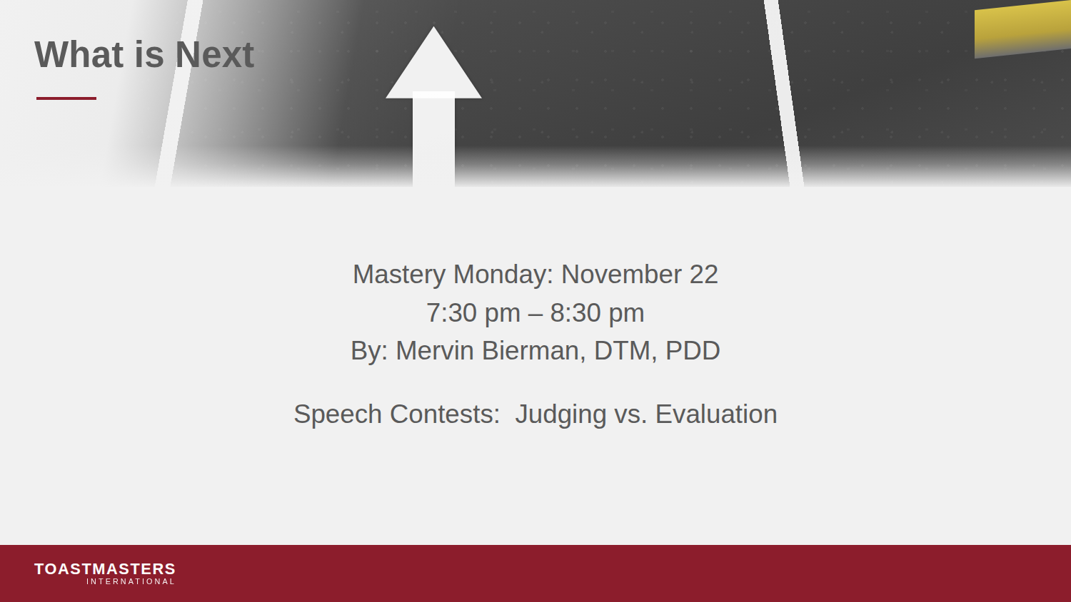What is Next
Mastery Monday: November 22
7:30 pm – 8:30 pm
By: Mervin Bierman, DTM, PDD
Speech Contests: Judging vs. Evaluation
TOASTMASTERS
INTERNATIONAL